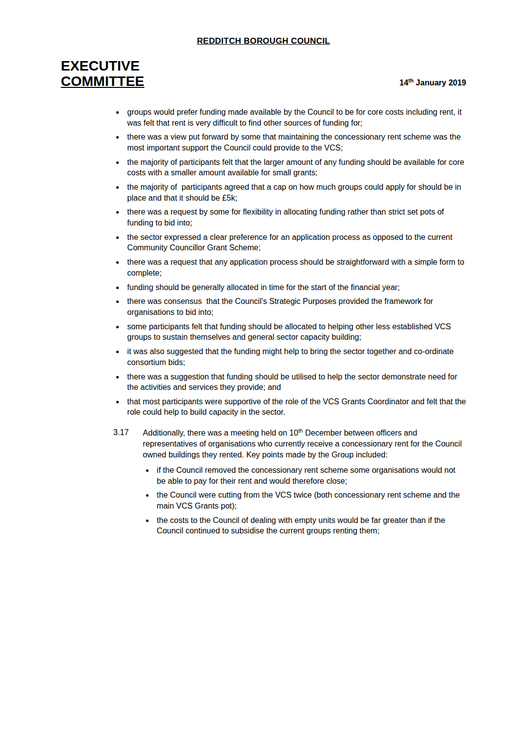REDDITCH BOROUGH COUNCIL
EXECUTIVE
COMMITTEE
14th January 2019
groups would prefer funding made available by the Council to be for core costs including rent, it was felt that rent is very difficult to find other sources of funding for;
there was a view put forward by some that maintaining the concessionary rent scheme was the most important support the Council could provide to the VCS;
the majority of participants felt that the larger amount of any funding should be available for core costs with a smaller amount available for small grants;
the majority of participants agreed that a cap on how much groups could apply for should be in place and that it should be £5k;
there was a request by some for flexibility in allocating funding rather than strict set pots of funding to bid into;
the sector expressed a clear preference for an application process as opposed to the current Community Councillor Grant Scheme;
there was a request that any application process should be straightforward with a simple form to complete;
funding should be generally allocated in time for the start of the financial year;
there was consensus that the Council's Strategic Purposes provided the framework for organisations to bid into;
some participants felt that funding should be allocated to helping other less established VCS groups to sustain themselves and general sector capacity building;
it was also suggested that the funding might help to bring the sector together and co-ordinate consortium bids;
there was a suggestion that funding should be utilised to help the sector demonstrate need for the activities and services they provide; and
that most participants were supportive of the role of the VCS Grants Coordinator and felt that the role could help to build capacity in the sector.
3.17
Additionally, there was a meeting held on 10th December between officers and representatives of organisations who currently receive a concessionary rent for the Council owned buildings they rented. Key points made by the Group included:
if the Council removed the concessionary rent scheme some organisations would not be able to pay for their rent and would therefore close;
the Council were cutting from the VCS twice (both concessionary rent scheme and the main VCS Grants pot);
the costs to the Council of dealing with empty units would be far greater than if the Council continued to subsidise the current groups renting them;